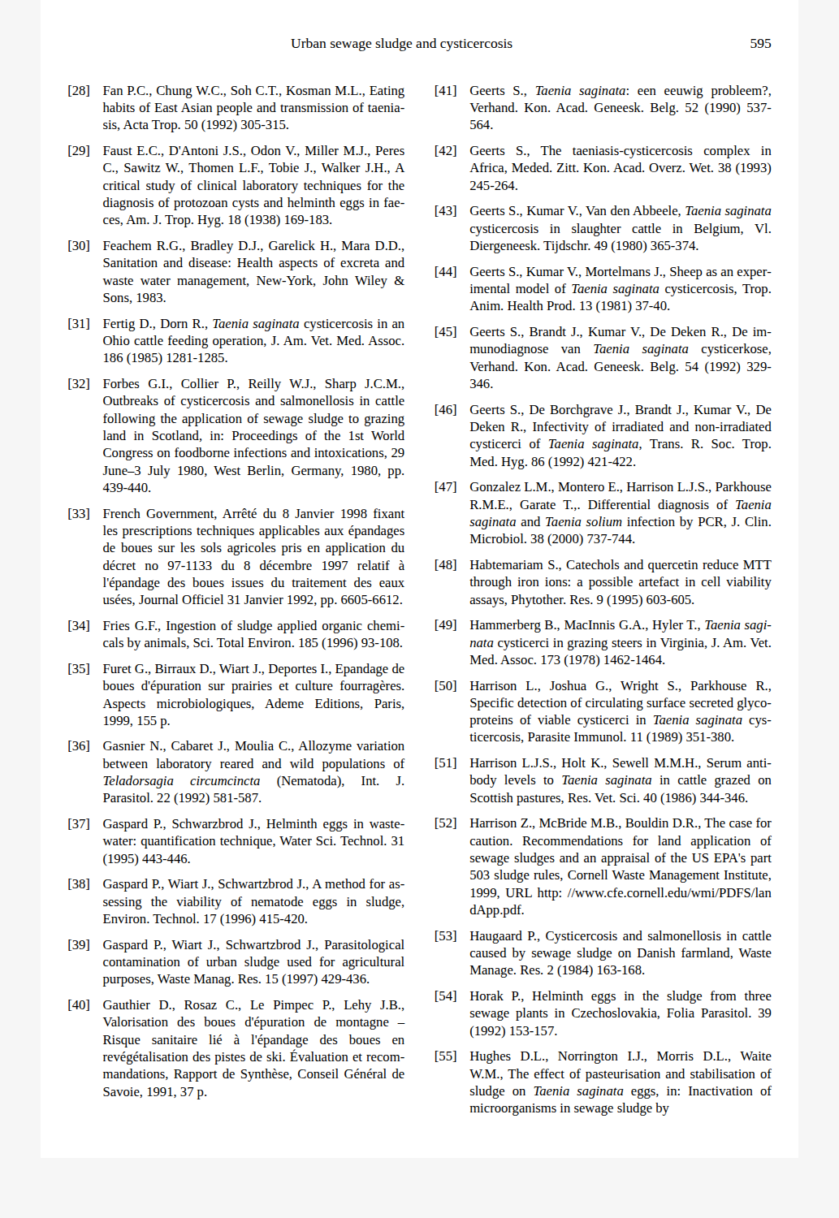Urban sewage sludge and cysticercosis
595
[28] Fan P.C., Chung W.C., Soh C.T., Kosman M.L., Eating habits of East Asian people and transmission of taeniasis, Acta Trop. 50 (1992) 305-315.
[29] Faust E.C., D'Antoni J.S., Odon V., Miller M.J., Peres C., Sawitz W., Thomen L.F., Tobie J., Walker J.H., A critical study of clinical laboratory techniques for the diagnosis of protozoan cysts and helminth eggs in faeces, Am. J. Trop. Hyg. 18 (1938) 169-183.
[30] Feachem R.G., Bradley D.J., Garelick H., Mara D.D., Sanitation and disease: Health aspects of excreta and waste water management, New-York, John Wiley & Sons, 1983.
[31] Fertig D., Dorn R., Taenia saginata cysticercosis in an Ohio cattle feeding operation, J. Am. Vet. Med. Assoc. 186 (1985) 1281-1285.
[32] Forbes G.I., Collier P., Reilly W.J., Sharp J.C.M., Outbreaks of cysticercosis and salmonellosis in cattle following the application of sewage sludge to grazing land in Scotland, in: Proceedings of the 1st World Congress on foodborne infections and intoxications, 29 June–3 July 1980, West Berlin, Germany, 1980, pp. 439-440.
[33] French Government, Arrêté du 8 Janvier 1998 fixant les prescriptions techniques applicables aux épandages de boues sur les sols agricoles pris en application du décret no 97-1133 du 8 décembre 1997 relatif à l'épandage des boues issues du traitement des eaux usées, Journal Officiel 31 Janvier 1992, pp. 6605-6612.
[34] Fries G.F., Ingestion of sludge applied organic chemicals by animals, Sci. Total Environ. 185 (1996) 93-108.
[35] Furet G., Birraux D., Wiart J., Deportes I., Epandage de boues d'épuration sur prairies et culture fourragères. Aspects microbiologiques, Ademe Editions, Paris, 1999, 155 p.
[36] Gasnier N., Cabaret J., Moulia C., Allozyme variation between laboratory reared and wild populations of Teladorsagia circumcincta (Nematoda), Int. J. Parasitol. 22 (1992) 581-587.
[37] Gaspard P., Schwarzbrod J., Helminth eggs in wastewater: quantification technique, Water Sci. Technol. 31 (1995) 443-446.
[38] Gaspard P., Wiart J., Schwartzbrod J., A method for assessing the viability of nematode eggs in sludge, Environ. Technol. 17 (1996) 415-420.
[39] Gaspard P., Wiart J., Schwartzbrod J., Parasitological contamination of urban sludge used for agricultural purposes, Waste Manag. Res. 15 (1997) 429-436.
[40] Gauthier D., Rosaz C., Le Pimpec P., Lehy J.B., Valorisation des boues d'épuration de montagne – Risque sanitaire lié à l'épandage des boues en revégétalisation des pistes de ski. Évaluation et recommandations, Rapport de Synthèse, Conseil Général de Savoie, 1991, 37 p.
[41] Geerts S., Taenia saginata: een eeuwig probleem?, Verhand. Kon. Acad. Geneesk. Belg. 52 (1990) 537-564.
[42] Geerts S., The taeniasis-cysticercosis complex in Africa, Meded. Zitt. Kon. Acad. Overz. Wet. 38 (1993) 245-264.
[43] Geerts S., Kumar V., Van den Abbeele, Taenia saginata cysticercosis in slaughter cattle in Belgium, Vl. Diergeneesk. Tijdschr. 49 (1980) 365-374.
[44] Geerts S., Kumar V., Mortelmans J., Sheep as an experimental model of Taenia saginata cysticercosis, Trop. Anim. Health Prod. 13 (1981) 37-40.
[45] Geerts S., Brandt J., Kumar V., De Deken R., De immunodiagnose van Taenia saginata cysticerkose, Verhand. Kon. Acad. Geneesk. Belg. 54 (1992) 329-346.
[46] Geerts S., De Borchgrave J., Brandt J., Kumar V., De Deken R., Infectivity of irradiated and non-irradiated cysticerci of Taenia saginata, Trans. R. Soc. Trop. Med. Hyg. 86 (1992) 421-422.
[47] Gonzalez L.M., Montero E., Harrison L.J.S., Parkhouse R.M.E., Garate T.,. Differential diagnosis of Taenia saginata and Taenia solium infection by PCR, J. Clin. Microbiol. 38 (2000) 737-744.
[48] Habtemariam S., Catechols and quercetin reduce MTT through iron ions: a possible artefact in cell viability assays, Phytother. Res. 9 (1995) 603-605.
[49] Hammerberg B., MacInnis G.A., Hyler T., Taenia saginata cysticerci in grazing steers in Virginia, J. Am. Vet. Med. Assoc. 173 (1978) 1462-1464.
[50] Harrison L., Joshua G., Wright S., Parkhouse R., Specific detection of circulating surface secreted glycoproteins of viable cysticerci in Taenia saginata cysticercosis, Parasite Immunol. 11 (1989) 351-380.
[51] Harrison L.J.S., Holt K., Sewell M.M.H., Serum antibody levels to Taenia saginata in cattle grazed on Scottish pastures, Res. Vet. Sci. 40 (1986) 344-346.
[52] Harrison Z., McBride M.B., Bouldin D.R., The case for caution. Recommendations for land application of sewage sludges and an appraisal of the US EPA's part 503 sludge rules, Cornell Waste Management Institute, 1999, URL http: //www.cfe.cornell.edu/wmi/PDFS/landApp.pdf.
[53] Haugaard P., Cysticercosis and salmonellosis in cattle caused by sewage sludge on Danish farmland, Waste Manage. Res. 2 (1984) 163-168.
[54] Horak P., Helminth eggs in the sludge from three sewage plants in Czechoslovakia, Folia Parasitol. 39 (1992) 153-157.
[55] Hughes D.L., Norrington I.J., Morris D.L., Waite W.M., The effect of pasteurisation and stabilisation of sludge on Taenia saginata eggs, in: Inactivation of microorganisms in sewage sludge by